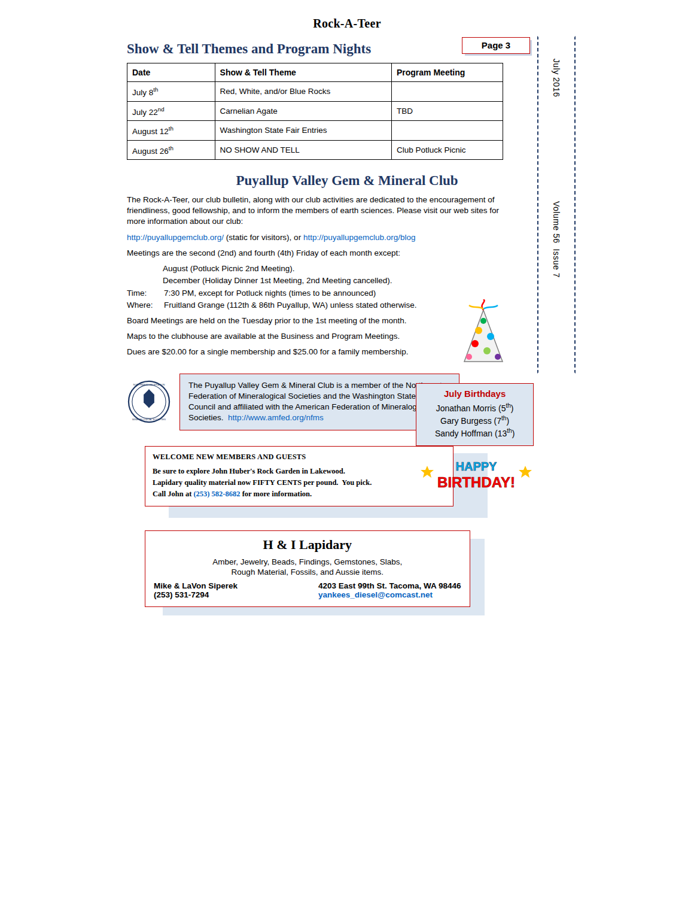Rock-A-Teer
Page 3
July 2016 Volume 56 Issue 7
Show & Tell Themes and Program Nights
| Date | Show & Tell Theme | Program Meeting |
| --- | --- | --- |
| July 8 th | Red, White, and/or Blue Rocks | |
| July 22 nd | Carnelian Agate | TBD |
| August 12 th | Washington State Fair Entries | |
| August 26 th | NO SHOW AND TELL | Club Potluck Picnic |
Puyallup Valley Gem & Mineral Club
The Rock-A-Teer, our club bulletin, along with our club activities are dedicated to the encouragement of friendliness, good fellowship, and to inform the members of earth sciences. Please visit our web sites for more information about our club:
http://puyallupgemclub.org/ (static for visitors), or http://puyallupgemclub.org/blog
Meetings are the second (2nd) and fourth (4th) Friday of each month except:
August (Potluck Picnic 2nd Meeting).
December (Holiday Dinner 1st Meeting, 2nd Meeting cancelled).
Time: 7:30 PM, except for Potluck nights (times to be announced)
Where: Fruitland Grange (112th & 86th Puyallup, WA) unless stated otherwise.
Board Meetings are held on the Tuesday prior to the 1st meeting of the month.
Maps to the clubhouse are available at the Business and Program Meetings.
Dues are $20.00 for a single membership and $25.00 for a family membership.
NORTHWEST FEDERATION MINERALOGICAL SOCIETIES
The Puyallup Valley Gem & Mineral Club is a member of the Northwest Federation of Mineralogical Societies and the Washington State Mineral Council and affiliated with the American Federation of Mineralogical Societies. http://www.amfed.org/nfms
AFMS
WELCOME NEW MEMBERS AND GUESTS
Be sure to explore John Huber's Rock Garden in Lakewood.
Lapidary quality material now FIFTY CENTS per pound. You pick.
Call John at (253) 582-8682 for more information.
H & I Lapidary
Amber, Jewelry, Beads, Findings, Gemstones, Slabs,
Rough Material, Fossils, and Aussie items.
Mike & LaVon Siperek
(253) 531-7294
4203 East 99th St. Tacoma, WA 98446
yankees_diesel@comcast.net
July Birthdays
Jonathan Morris (5th)
Gary Burgess (7th)
Sandy Hoffman (13th)
HAPPY BIRTHDAY!